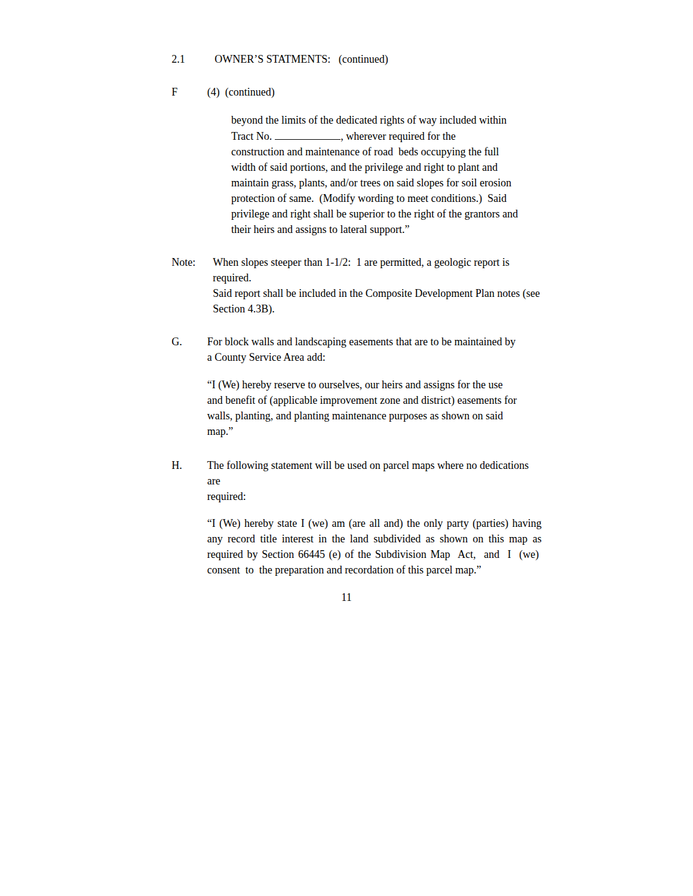2.1
OWNER’S STATMENTS: (continued)
F
(4) (continued)
beyond the limits of the dedicated rights of way included within
Tract No. , wherever required for the
construction and maintenance of road beds occupying the full
width of said portions, and the privilege and right to plant and
maintain grass, plants, and/or trees on said slopes for soil erosion
protection of same. (Modify wording to meet conditions.) Said
privilege and right shall be superior to the right of the grantors and
their heirs and assigns to lateral support.”
Note:
When slopes steeper than 1-1/2: 1 are permitted, a geologic report is required.
Said report shall be included in the Composite Development Plan notes (see
Section 4.3B).
G.
For block walls and landscaping easements that are to be maintained by
a County Service Area add:
“I (We) hereby reserve to ourselves, our heirs and assigns for the use
and benefit of (applicable improvement zone and district) easements for
walls, planting, and planting maintenance purposes as shown on said
map.”
H.
The following statement will be used on parcel maps where no dedications are
required:
“I (We) hereby state I (we) am (are all and) the only party (parties) having any record title interest in the land subdivided as shown on this map as required by Section 66445 (e) of the Subdivision Map Act, and I (we) consent to the preparation and recordation of this parcel map.”
11